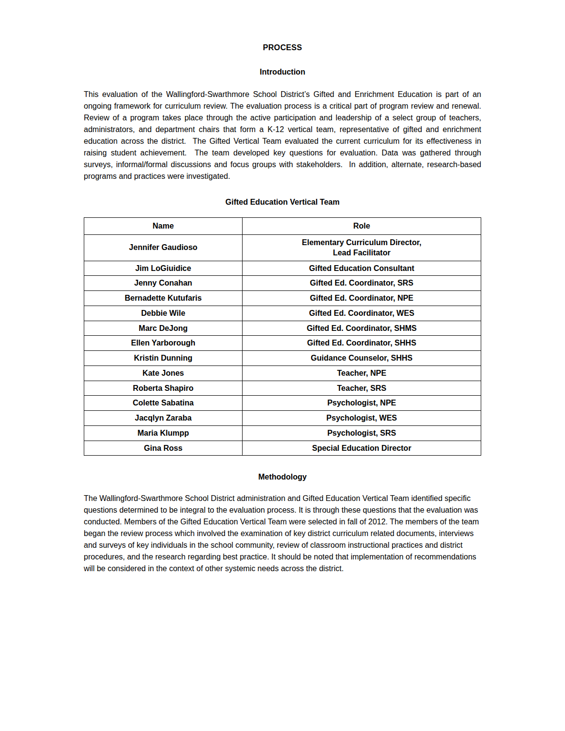PROCESS
Introduction
This evaluation of the Wallingford-Swarthmore School District’s Gifted and Enrichment Education is part of an ongoing framework for curriculum review. The evaluation process is a critical part of program review and renewal. Review of a program takes place through the active participation and leadership of a select group of teachers, administrators, and department chairs that form a K-12 vertical team, representative of gifted and enrichment education across the district. The Gifted Vertical Team evaluated the current curriculum for its effectiveness in raising student achievement. The team developed key questions for evaluation. Data was gathered through surveys, informal/formal discussions and focus groups with stakeholders. In addition, alternate, research-based programs and practices were investigated.
Gifted Education Vertical Team
| Name | Role |
| --- | --- |
| Jennifer Gaudioso | Elementary Curriculum Director, Lead Facilitator |
| Jim LoGiuidice | Gifted Education Consultant |
| Jenny Conahan | Gifted Ed. Coordinator, SRS |
| Bernadette Kutufaris | Gifted Ed. Coordinator, NPE |
| Debbie Wile | Gifted Ed. Coordinator, WES |
| Marc DeJong | Gifted Ed. Coordinator, SHMS |
| Ellen Yarborough | Gifted Ed. Coordinator, SHHS |
| Kristin Dunning | Guidance Counselor, SHHS |
| Kate Jones | Teacher, NPE |
| Roberta Shapiro | Teacher, SRS |
| Colette Sabatina | Psychologist, NPE |
| Jacqlyn Zaraba | Psychologist, WES |
| Maria Klumpp | Psychologist, SRS |
| Gina Ross | Special Education Director |
Methodology
The Wallingford-Swarthmore School District administration and Gifted Education Vertical Team identified specific questions determined to be integral to the evaluation process. It is through these questions that the evaluation was conducted. Members of the Gifted Education Vertical Team were selected in fall of 2012. The members of the team began the review process which involved the examination of key district curriculum related documents, interviews and surveys of key individuals in the school community, review of classroom instructional practices and district procedures, and the research regarding best practice. It should be noted that implementation of recommendations will be considered in the context of other systemic needs across the district.